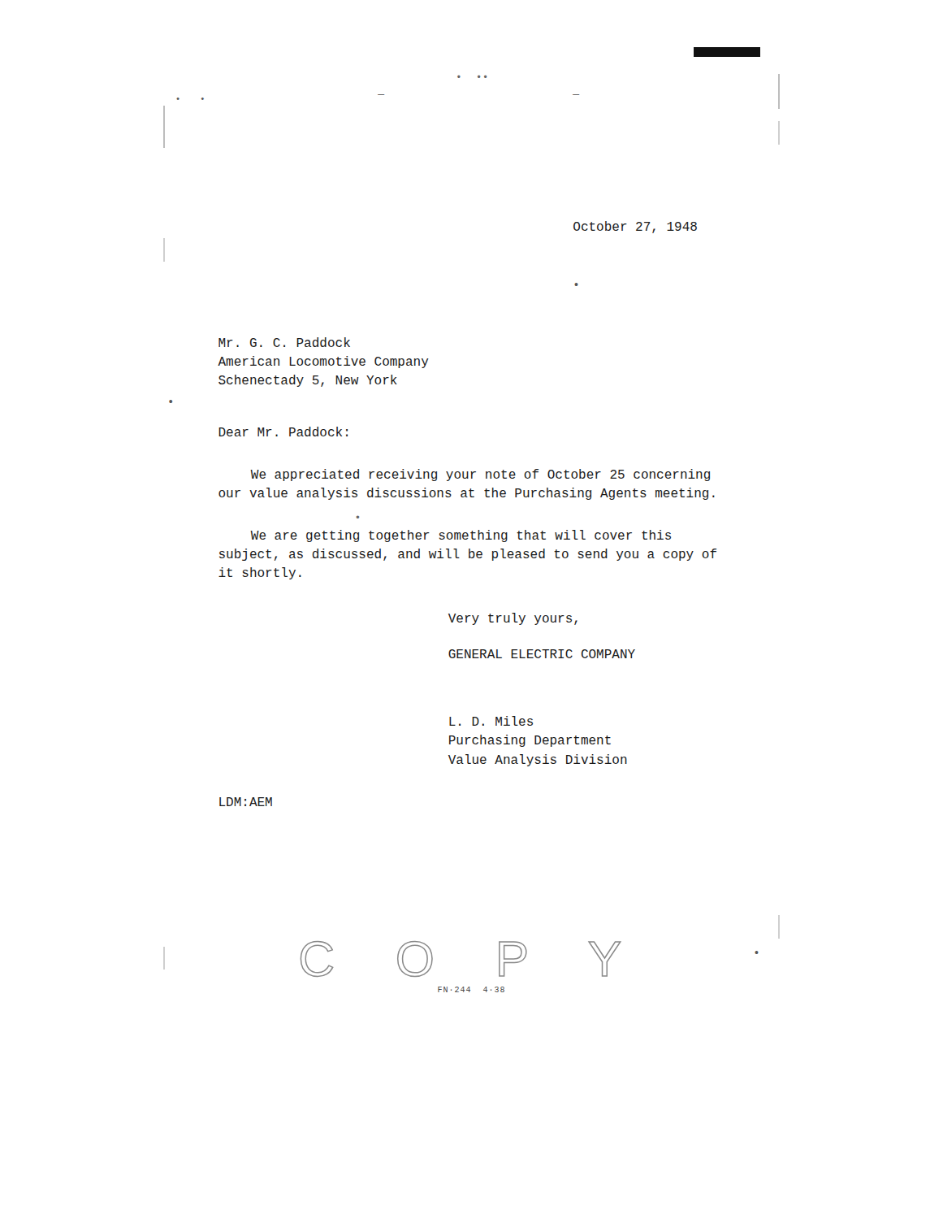• • — • •• —
•
•
•
•
October 27, 1948
Mr. G. C. Paddock
American Locomotive Company
Schenectady 5, New York
Dear Mr. Paddock:
We appreciated receiving your note of October 25 concerning our value analysis discussions at the Purchasing Agents meeting.
We are getting together something that will cover this subject, as discussed, and will be pleased to send you a copy of it shortly.
Very truly yours,
GENERAL ELECTRIC COMPANY
L. D. Miles
Purchasing Department
Value Analysis Division
LDM:AEM
C O P Y
FN·244 4·38